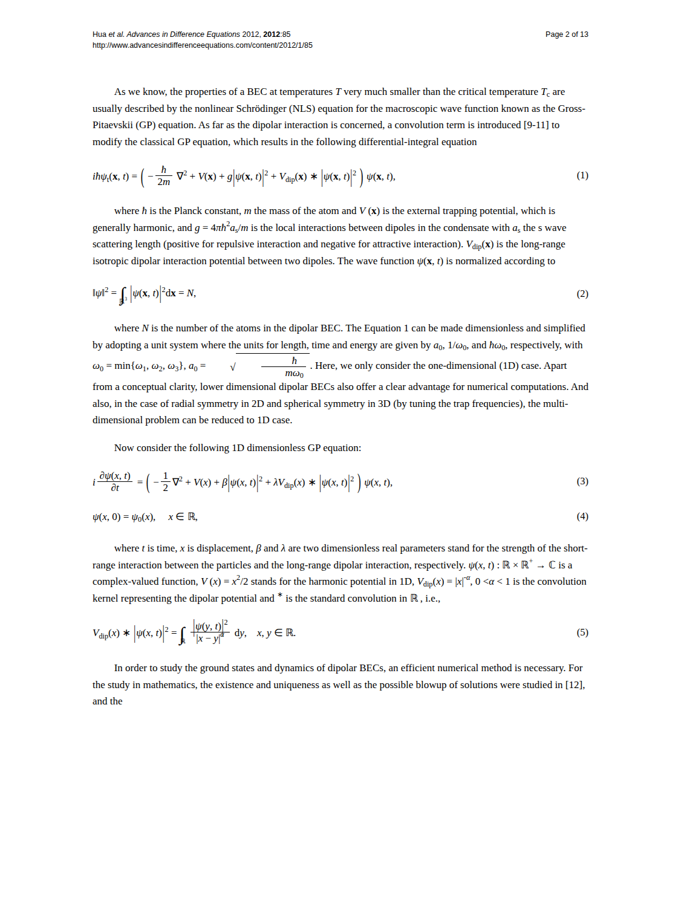Hua et al. Advances in Difference Equations 2012, 2012:85
http://www.advancesindifferenceequations.com/content/2012/1/85
Page 2 of 13
As we know, the properties of a BEC at temperatures T very much smaller than the critical temperature Tc are usually described by the nonlinear Schrödinger (NLS) equation for the macroscopic wave function known as the Gross-Pitaevskii (GP) equation. As far as the dipolar interaction is concerned, a convolution term is introduced [9-11] to modify the classical GP equation, which results in the following differential-integral equation
iħψt(x, t) = ( −ħ 2m ∇2 + V(x) + g|ψ(x, t)|2 + Vdip(x) ∗ |ψ(x, t)|2 ) ψ(x, t),
(1)
where ħ is the Planck constant, m the mass of the atom and V (x) is the external trapping potential, which is generally harmonic, and g = 4πħ2as/m is the local interactions between dipoles in the condensate with as the s wave scattering length (positive for repulsive interaction and negative for attractive interaction). Vdip(x) is the long-range isotropic dipolar interaction potential between two dipoles. The wave function ψ(x, t) is normalized according to
‖ψ‖2 = ∫ℝ3 |ψ(x, t)|2dx = N,
(2)
where N is the number of the atoms in the dipolar BEC. The Equation 1 can be made dimensionless and simplified by adopting a unit system where the units for length, time and energy are given by a0, 1/ω0, and ħω0, respectively, with ω0 = min{ω1, ω2, ω3}, a0 = √ħmω0. Here, we only consider the one-dimensional (1D) case. Apart from a conceptual clarity, lower dimensional dipolar BECs also offer a clear advantage for numerical computations. And also, in the case of radial symmetry in 2D and spherical symmetry in 3D (by tuning the trap frequencies), the multi-dimensional problem can be reduced to 1D case.
Now consider the following 1D dimensionless GP equation:
i∂ψ(x, t)∂t = ( −12∇2 + V(x) + β|ψ(x, t)|2 + λVdip(x) ∗ |ψ(x, t)|2 ) ψ(x, t),
(3)
ψ(x, 0) = ψ0(x), x ∈ ℝ,
(4)
where t is time, x is displacement, β and λ are two dimensionless real parameters stand for the strength of the short-range interaction between the particles and the long-range dipolar interaction, respectively. ψ(x, t) : ℝ × ℝ+ → ℂ is a complex-valued function, V (x) = x2/2 stands for the harmonic potential in 1D, Vdip(x) = |x|-α, 0 <α < 1 is the convolution kernel representing the dipolar potential and ∗ is the standard convolution in ℝ , i.e.,
Vdip(x) ∗ |ψ(x, t)|2 = ∫ℝ |ψ(y, t)|2|x − y|α dy, x, y ∈ ℝ.
(5)
In order to study the ground states and dynamics of dipolar BECs, an efficient numerical method is necessary. For the study in mathematics, the existence and uniqueness as well as the possible blowup of solutions were studied in [12], and the